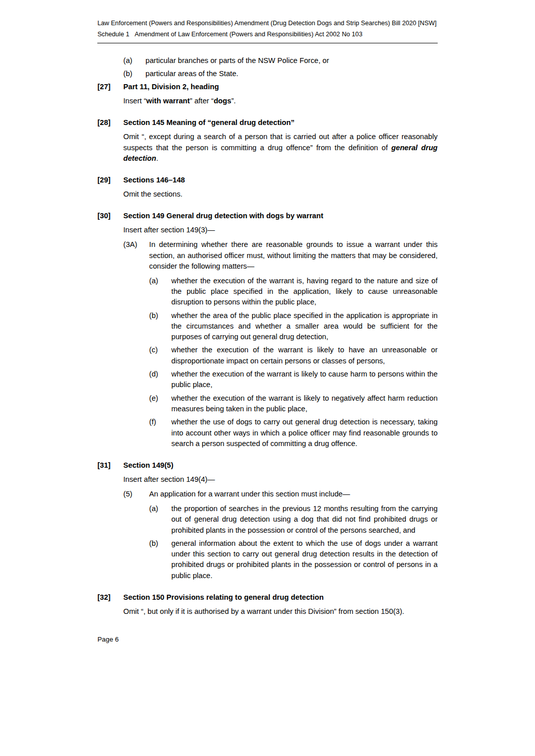Law Enforcement (Powers and Responsibilities) Amendment (Drug Detection Dogs and Strip Searches) Bill 2020 [NSW]
Schedule 1 Amendment of Law Enforcement (Powers and Responsibilities) Act 2002 No 103
(a) particular branches or parts of the NSW Police Force, or
(b) particular areas of the State.
[27] Part 11, Division 2, heading
Insert “with warrant” after “dogs”.
[28] Section 145 Meaning of “general drug detection”
Omit “, except during a search of a person that is carried out after a police officer reasonably suspects that the person is committing a drug offence” from the definition of general drug detection.
[29] Sections 146–148
Omit the sections.
[30] Section 149 General drug detection with dogs by warrant
Insert after section 149(3)—
(3A) In determining whether there are reasonable grounds to issue a warrant under this section, an authorised officer must, without limiting the matters that may be considered, consider the following matters—
(a) whether the execution of the warrant is, having regard to the nature and size of the public place specified in the application, likely to cause unreasonable disruption to persons within the public place,
(b) whether the area of the public place specified in the application is appropriate in the circumstances and whether a smaller area would be sufficient for the purposes of carrying out general drug detection,
(c) whether the execution of the warrant is likely to have an unreasonable or disproportionate impact on certain persons or classes of persons,
(d) whether the execution of the warrant is likely to cause harm to persons within the public place,
(e) whether the execution of the warrant is likely to negatively affect harm reduction measures being taken in the public place,
(f) whether the use of dogs to carry out general drug detection is necessary, taking into account other ways in which a police officer may find reasonable grounds to search a person suspected of committing a drug offence.
[31] Section 149(5)
Insert after section 149(4)—
(5) An application for a warrant under this section must include—
(a) the proportion of searches in the previous 12 months resulting from the carrying out of general drug detection using a dog that did not find prohibited drugs or prohibited plants in the possession or control of the persons searched, and
(b) general information about the extent to which the use of dogs under a warrant under this section to carry out general drug detection results in the detection of prohibited drugs or prohibited plants in the possession or control of persons in a public place.
[32] Section 150 Provisions relating to general drug detection
Omit “, but only if it is authorised by a warrant under this Division” from section 150(3).
Page 6